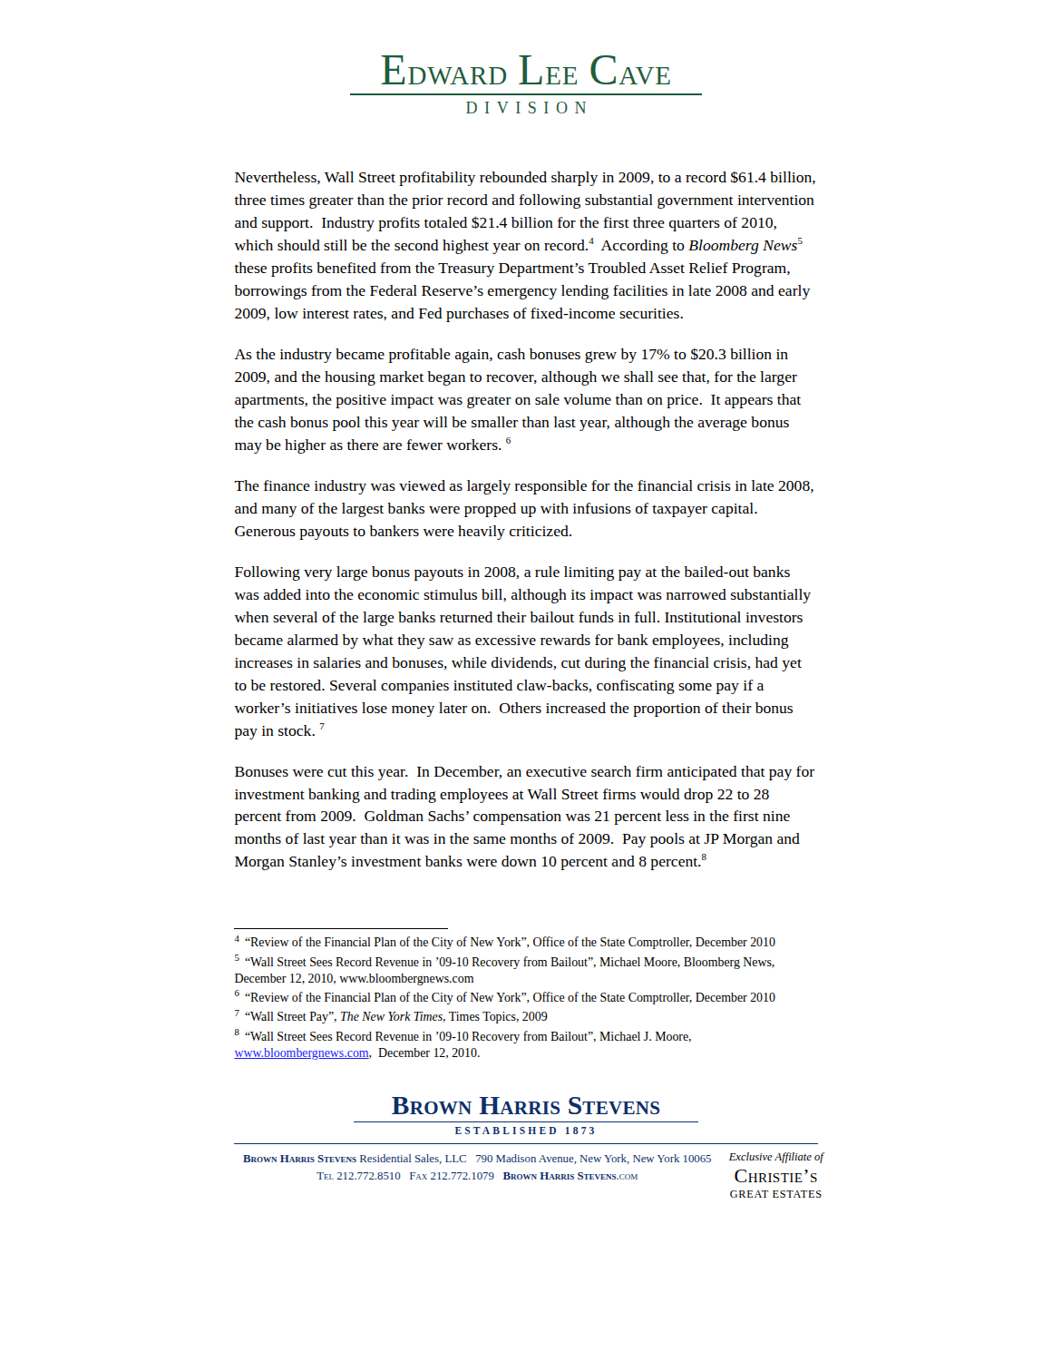Edward Lee Cave
Division
Nevertheless, Wall Street profitability rebounded sharply in 2009, to a record $61.4 billion, three times greater than the prior record and following substantial government intervention and support. Industry profits totaled $21.4 billion for the first three quarters of 2010, which should still be the second highest year on record.4 According to Bloomberg News5 these profits benefited from the Treasury Department’s Troubled Asset Relief Program, borrowings from the Federal Reserve’s emergency lending facilities in late 2008 and early 2009, low interest rates, and Fed purchases of fixed-income securities.
As the industry became profitable again, cash bonuses grew by 17% to $20.3 billion in 2009, and the housing market began to recover, although we shall see that, for the larger apartments, the positive impact was greater on sale volume than on price. It appears that the cash bonus pool this year will be smaller than last year, although the average bonus may be higher as there are fewer workers. 6
The finance industry was viewed as largely responsible for the financial crisis in late 2008, and many of the largest banks were propped up with infusions of taxpayer capital. Generous payouts to bankers were heavily criticized.
Following very large bonus payouts in 2008, a rule limiting pay at the bailed-out banks was added into the economic stimulus bill, although its impact was narrowed substantially when several of the large banks returned their bailout funds in full. Institutional investors became alarmed by what they saw as excessive rewards for bank employees, including increases in salaries and bonuses, while dividends, cut during the financial crisis, had yet to be restored. Several companies instituted claw-backs, confiscating some pay if a worker’s initiatives lose money later on. Others increased the proportion of their bonus pay in stock. 7
Bonuses were cut this year. In December, an executive search firm anticipated that pay for investment banking and trading employees at Wall Street firms would drop 22 to 28 percent from 2009. Goldman Sachs’ compensation was 21 percent less in the first nine months of last year than it was in the same months of 2009. Pay pools at JP Morgan and Morgan Stanley’s investment banks were down 10 percent and 8 percent.8
4 “Review of the Financial Plan of the City of New York”, Office of the State Comptroller, December 2010
5 “Wall Street Sees Record Revenue in ’09-10 Recovery from Bailout”, Michael Moore, Bloomberg News, December 12, 2010, www.bloombergnews.com
6 “Review of the Financial Plan of the City of New York”, Office of the State Comptroller, December 2010
7 “Wall Street Pay”, The New York Times, Times Topics, 2009
8 “Wall Street Sees Record Revenue in ’09-10 Recovery from Bailout”, Michael J. Moore, www.bloombergnews.com, December 12, 2010.
Brown Harris Stevens
Established 1873
Brown Harris Stevens Residential Sales, LLC 790 Madison Avenue, New York, New York 10065
Tel 212.772.8510 Fax 212.772.1079 Brown Harris Stevens.com
Exclusive Affiliate of
Christie’s
Great Estates